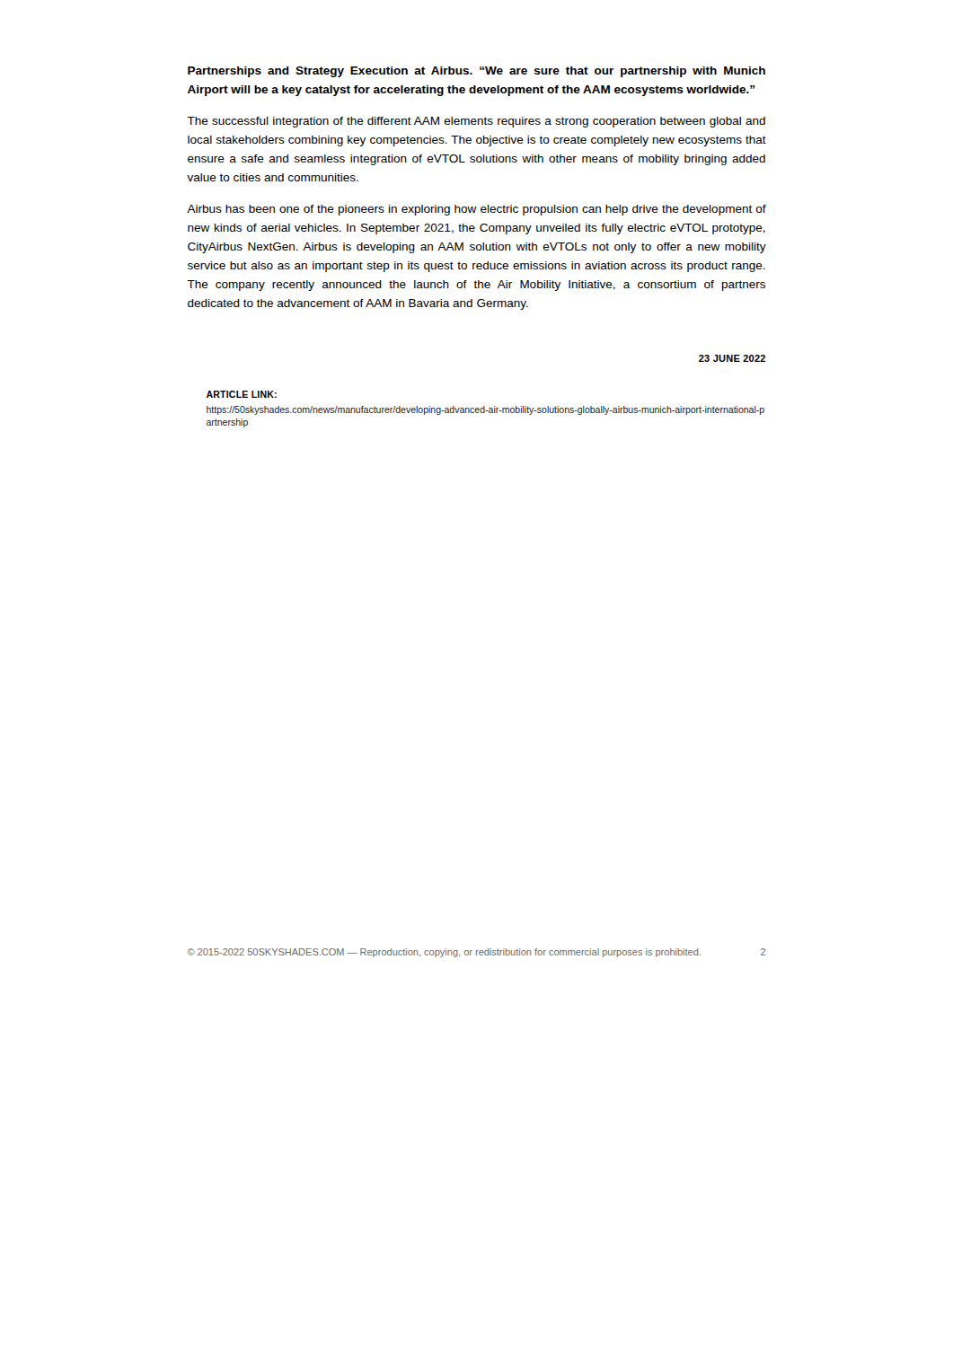Partnerships and Strategy Execution at Airbus. “We are sure that our partnership with Munich Airport will be a key catalyst for accelerating the development of the AAM ecosystems worldwide.”
The successful integration of the different AAM elements requires a strong cooperation between global and local stakeholders combining key competencies. The objective is to create completely new ecosystems that ensure a safe and seamless integration of eVTOL solutions with other means of mobility bringing added value to cities and communities.
Airbus has been one of the pioneers in exploring how electric propulsion can help drive the development of new kinds of aerial vehicles. In September 2021, the Company unveiled its fully electric eVTOL prototype, CityAirbus NextGen. Airbus is developing an AAM solution with eVTOLs not only to offer a new mobility service but also as an important step in its quest to reduce emissions in aviation across its product range. The company recently announced the launch of the Air Mobility Initiative, a consortium of partners dedicated to the advancement of AAM in Bavaria and Germany.
23 JUNE 2022
ARTICLE LINK:
https://50skyshades.com/news/manufacturer/developing-advanced-air-mobility-solutions-globally-airbus-munich-airport-international-partnership
© 2015-2022 50SKYSHADES.COM — Reproduction, copying, or redistribution for commercial purposes is prohibited.
2